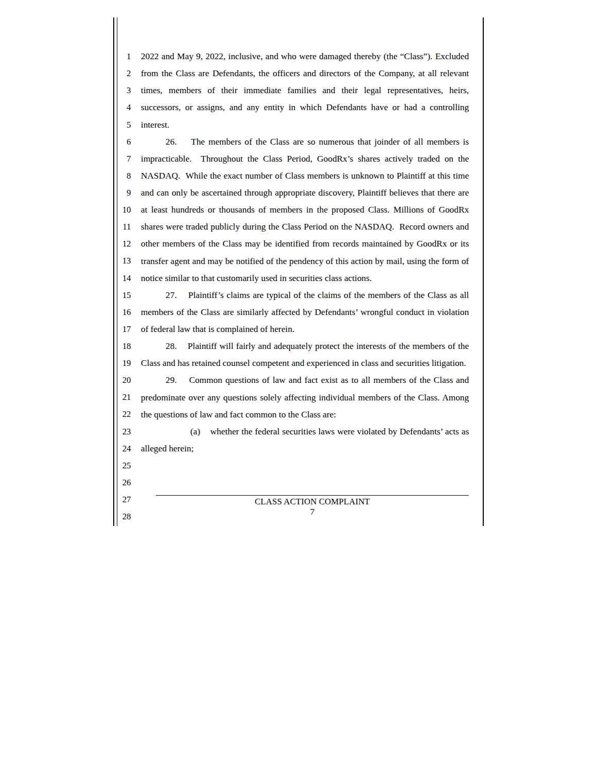1
2
3
4
5
6
7
8
9
10
11
12
13
14
15
16
17
18
19
20
21
22
23
24
25
26
27
28
2022 and May 9, 2022, inclusive, and who were damaged thereby (the “Class”). Excluded from the Class are Defendants, the officers and directors of the Company, at all relevant times, members of their immediate families and their legal representatives, heirs, successors, or assigns, and any entity in which Defendants have or had a controlling interest.
26. The members of the Class are so numerous that joinder of all members is impracticable. Throughout the Class Period, GoodRx’s shares actively traded on the NASDAQ. While the exact number of Class members is unknown to Plaintiff at this time and can only be ascertained through appropriate discovery, Plaintiff believes that there are at least hundreds or thousands of members in the proposed Class. Millions of GoodRx shares were traded publicly during the Class Period on the NASDAQ. Record owners and other members of the Class may be identified from records maintained by GoodRx or its transfer agent and may be notified of the pendency of this action by mail, using the form of notice similar to that customarily used in securities class actions.
27. Plaintiff’s claims are typical of the claims of the members of the Class as all members of the Class are similarly affected by Defendants’ wrongful conduct in violation of federal law that is complained of herein.
28. Plaintiff will fairly and adequately protect the interests of the members of the Class and has retained counsel competent and experienced in class and securities litigation.
29. Common questions of law and fact exist as to all members of the Class and predominate over any questions solely affecting individual members of the Class. Among the questions of law and fact common to the Class are:
(a) whether the federal securities laws were violated by Defendants’ acts as alleged herein;
CLASS ACTION COMPLAINT
7